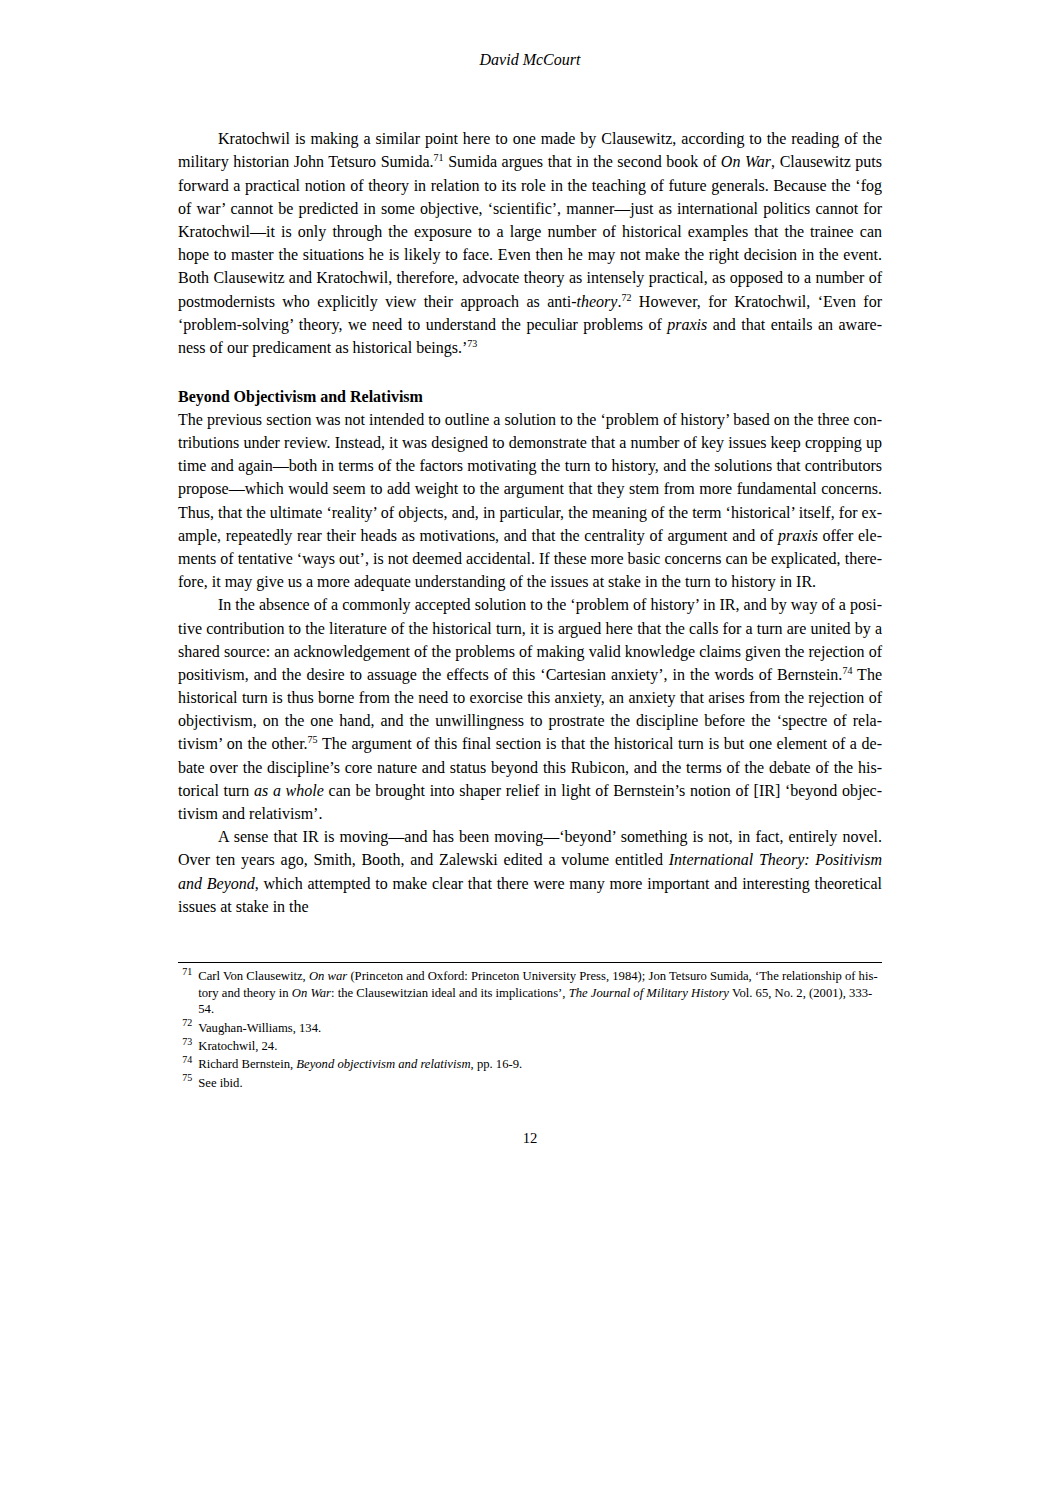David McCourt
Kratochwil is making a similar point here to one made by Clausewitz, according to the reading of the military historian John Tetsuro Sumida.71 Sumida argues that in the second book of On War, Clausewitz puts forward a practical notion of theory in relation to its role in the teaching of future generals. Because the ‘fog of war’ cannot be predicted in some objective, ‘scientific’, manner—just as international politics cannot for Kratochwil—it is only through the exposure to a large number of historical examples that the trainee can hope to master the situations he is likely to face. Even then he may not make the right decision in the event. Both Clausewitz and Kratochwil, therefore, advocate theory as intensely practical, as opposed to a number of postmodernists who explicitly view their approach as anti-theory.72 However, for Kratochwil, ‘Even for ‘problem-solving’ theory, we need to understand the peculiar problems of praxis and that entails an awareness of our predicament as historical beings.’73
Beyond Objectivism and Relativism
The previous section was not intended to outline a solution to the ‘problem of history’ based on the three contributions under review. Instead, it was designed to demonstrate that a number of key issues keep cropping up time and again—both in terms of the factors motivating the turn to history, and the solutions that contributors propose—which would seem to add weight to the argument that they stem from more fundamental concerns. Thus, that the ultimate ‘reality’ of objects, and, in particular, the meaning of the term ‘historical’ itself, for example, repeatedly rear their heads as motivations, and that the centrality of argument and of praxis offer elements of tentative ‘ways out’, is not deemed accidental. If these more basic concerns can be explicated, therefore, it may give us a more adequate understanding of the issues at stake in the turn to history in IR.
In the absence of a commonly accepted solution to the ‘problem of history’ in IR, and by way of a positive contribution to the literature of the historical turn, it is argued here that the calls for a turn are united by a shared source: an acknowledgement of the problems of making valid knowledge claims given the rejection of positivism, and the desire to assuage the effects of this ‘Cartesian anxiety’, in the words of Bernstein.74 The historical turn is thus borne from the need to exorcise this anxiety, an anxiety that arises from the rejection of objectivism, on the one hand, and the unwillingness to prostrate the discipline before the ‘spectre of relativism’ on the other.75 The argument of this final section is that the historical turn is but one element of a debate over the discipline’s core nature and status beyond this Rubicon, and the terms of the debate of the historical turn as a whole can be brought into shaper relief in light of Bernstein’s notion of [IR] ‘beyond objectivism and relativism’.
A sense that IR is moving—and has been moving—‘beyond’ something is not, in fact, entirely novel. Over ten years ago, Smith, Booth, and Zalewski edited a volume entitled International Theory: Positivism and Beyond, which attempted to make clear that there were many more important and interesting theoretical issues at stake in the
Carl Von Clausewitz, On war (Princeton and Oxford: Princeton University Press, 1984); Jon Tetsuro Sumida, ‘The relationship of history and theory in On War: the Clausewitzian ideal and its implications’, The Journal of Military History Vol. 65, No. 2, (2001), 333-54.
Vaughan-Williams, 134.
Kratochwil, 24.
Richard Bernstein, Beyond objectivism and relativism, pp. 16-9.
See ibid.
12